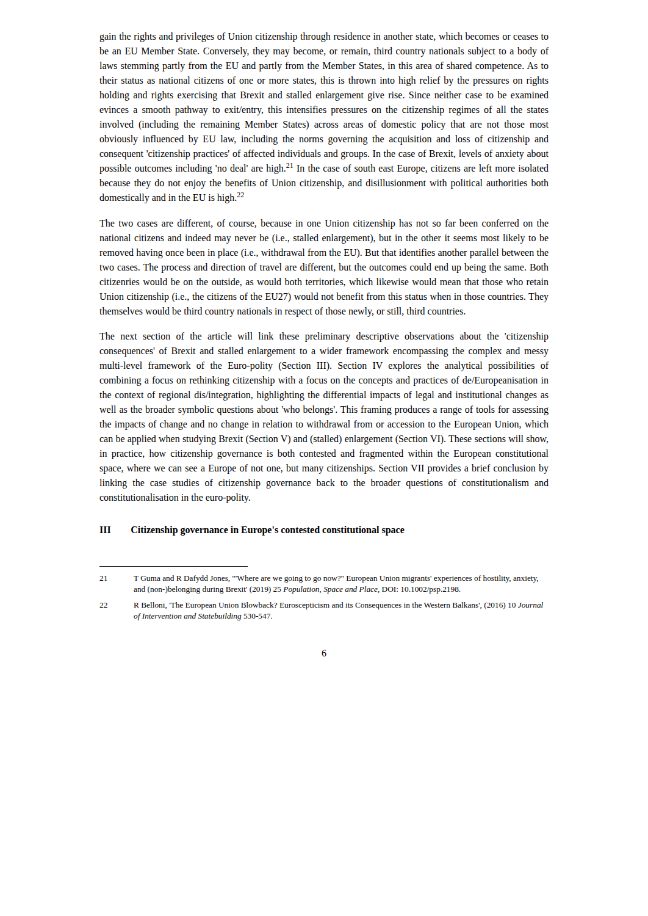gain the rights and privileges of Union citizenship through residence in another state, which becomes or ceases to be an EU Member State. Conversely, they may become, or remain, third country nationals subject to a body of laws stemming partly from the EU and partly from the Member States, in this area of shared competence. As to their status as national citizens of one or more states, this is thrown into high relief by the pressures on rights holding and rights exercising that Brexit and stalled enlargement give rise. Since neither case to be examined evinces a smooth pathway to exit/entry, this intensifies pressures on the citizenship regimes of all the states involved (including the remaining Member States) across areas of domestic policy that are not those most obviously influenced by EU law, including the norms governing the acquisition and loss of citizenship and consequent 'citizenship practices' of affected individuals and groups. In the case of Brexit, levels of anxiety about possible outcomes including 'no deal' are high.21 In the case of south east Europe, citizens are left more isolated because they do not enjoy the benefits of Union citizenship, and disillusionment with political authorities both domestically and in the EU is high.22
The two cases are different, of course, because in one Union citizenship has not so far been conferred on the national citizens and indeed may never be (i.e., stalled enlargement), but in the other it seems most likely to be removed having once been in place (i.e., withdrawal from the EU). But that identifies another parallel between the two cases. The process and direction of travel are different, but the outcomes could end up being the same. Both citizenries would be on the outside, as would both territories, which likewise would mean that those who retain Union citizenship (i.e., the citizens of the EU27) would not benefit from this status when in those countries. They themselves would be third country nationals in respect of those newly, or still, third countries.
The next section of the article will link these preliminary descriptive observations about the 'citizenship consequences' of Brexit and stalled enlargement to a wider framework encompassing the complex and messy multi-level framework of the Euro-polity (Section III). Section IV explores the analytical possibilities of combining a focus on rethinking citizenship with a focus on the concepts and practices of de/Europeanisation in the context of regional dis/integration, highlighting the differential impacts of legal and institutional changes as well as the broader symbolic questions about 'who belongs'. This framing produces a range of tools for assessing the impacts of change and no change in relation to withdrawal from or accession to the European Union, which can be applied when studying Brexit (Section V) and (stalled) enlargement (Section VI). These sections will show, in practice, how citizenship governance is both contested and fragmented within the European constitutional space, where we can see a Europe of not one, but many citizenships. Section VII provides a brief conclusion by linking the case studies of citizenship governance back to the broader questions of constitutionalism and constitutionalisation in the euro-polity.
IIICitizenship governance in Europe's contested constitutional space
21
T Guma and R Dafydd Jones, '"Where are we going to go now?" European Union migrants' experiences of hostility, anxiety, and (non‐)belonging during Brexit' (2019) 25 Population, Space and Place, DOI: 10.1002/psp.2198.
22
R Belloni, 'The European Union Blowback? Euroscepticism and its Consequences in the Western Balkans', (2016) 10 Journal of Intervention and Statebuilding 530-547.
6